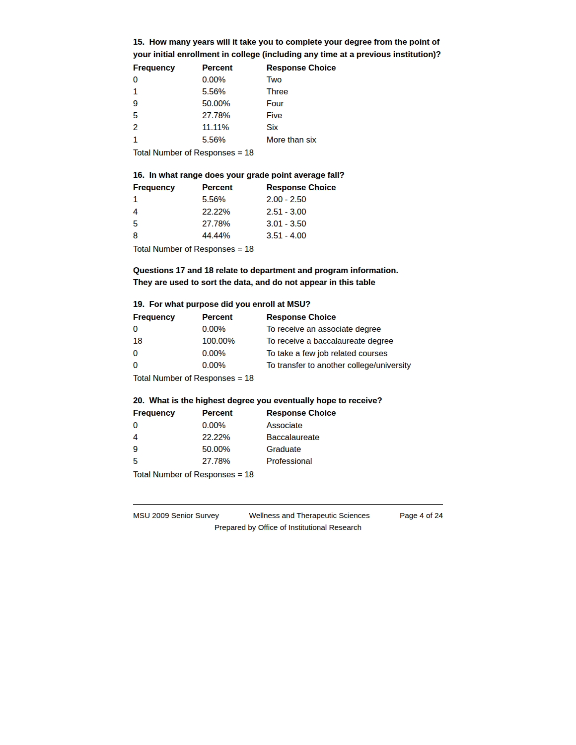15. How many years will it take you to complete your degree from the point of
your initial enrollment in college (including any time at a previous institution)?
| Frequency | Percent | Response Choice |
| --- | --- | --- |
| 0 | 0.00% | Two |
| 1 | 5.56% | Three |
| 9 | 50.00% | Four |
| 5 | 27.78% | Five |
| 2 | 11.11% | Six |
| 1 | 5.56% | More than six |
Total Number of Responses = 18
16. In what range does your grade point average fall?
| Frequency | Percent | Response Choice |
| --- | --- | --- |
| 1 | 5.56% | 2.00 - 2.50 |
| 4 | 22.22% | 2.51 - 3.00 |
| 5 | 27.78% | 3.01 - 3.50 |
| 8 | 44.44% | 3.51 - 4.00 |
Total Number of Responses = 18
Questions 17 and 18 relate to department and program information.
They are used to sort the data, and do not appear in this table
19. For what purpose did you enroll at MSU?
| Frequency | Percent | Response Choice |
| --- | --- | --- |
| 0 | 0.00% | To receive an associate degree |
| 18 | 100.00% | To receive a baccalaureate degree |
| 0 | 0.00% | To take a few job related courses |
| 0 | 0.00% | To transfer to another college/university |
Total Number of Responses = 18
20. What is the highest degree you eventually hope to receive?
| Frequency | Percent | Response Choice |
| --- | --- | --- |
| 0 | 0.00% | Associate |
| 4 | 22.22% | Baccalaureate |
| 9 | 50.00% | Graduate |
| 5 | 27.78% | Professional |
Total Number of Responses = 18
MSU 2009 Senior Survey
Wellness and Therapeutic Sciences
Page 4 of 24
Prepared by Office of Institutional Research